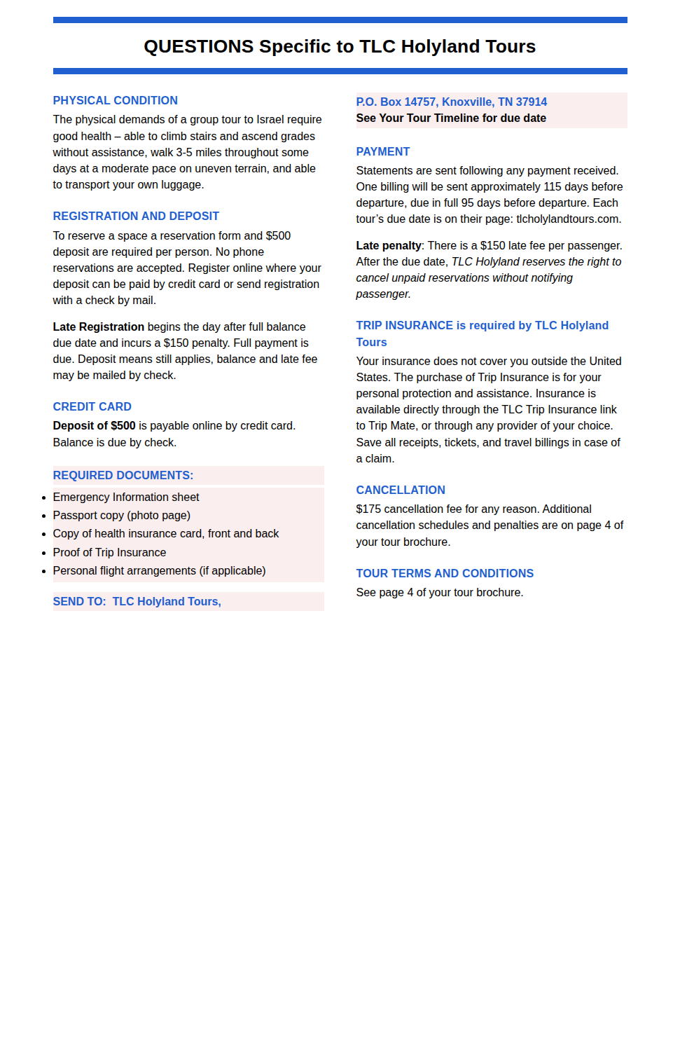QUESTIONS Specific to TLC Holyland Tours
Physical Condition
The physical demands of a group tour to Israel require good health – able to climb stairs and ascend grades without assistance, walk 3-5 miles throughout some days at a moderate pace on uneven terrain, and able to transport your own luggage.
Registration and Deposit
To reserve a space a reservation form and $500 deposit are required per person. No phone reservations are accepted. Register online where your deposit can be paid by credit card or send registration with a check by mail.
Late Registration begins the day after full balance due date and incurs a $150 penalty. Full payment is due. Deposit means still applies, balance and late fee may be mailed by check.
Credit Card
Deposit of $500 is payable online by credit card. Balance is due by check.
Required Documents:
Emergency Information sheet
Passport copy (photo page)
Copy of health insurance card, front and back
Proof of Trip Insurance
Personal flight arrangements (if applicable)
SEND TO: TLC Holyland Tours,
P.O. Box 14757, Knoxville, TN 37914
See Your Tour Timeline for due date
Payment
Statements are sent following any payment received. One billing will be sent approximately 115 days before departure, due in full 95 days before departure. Each tour’s due date is on their page: tlcholylandtours.com.
Late penalty: There is a $150 late fee per passenger. After the due date, TLC Holyland reserves the right to cancel unpaid reservations without notifying passenger.
TRIP INSURANCE is required by TLC Holyland Tours
Your insurance does not cover you outside the United States. The purchase of Trip Insurance is for your personal protection and assistance. Insurance is available directly through the TLC Trip Insurance link to Trip Mate, or through any provider of your choice. Save all receipts, tickets, and travel billings in case of a claim.
Cancellation
$175 cancellation fee for any reason. Additional cancellation schedules and penalties are on page 4 of your tour brochure.
Tour Terms and Conditions
See page 4 of your tour brochure.